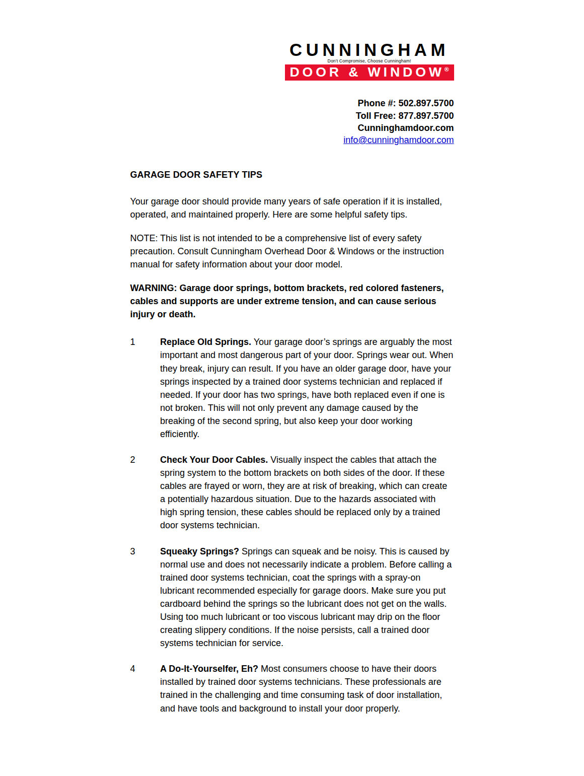CUNNINGHAM
Don't Compromise, Choose Cunningham!
DOOR & WINDOW®
Phone #: 502.897.5700
Toll Free: 877.897.5700
Cunninghamdoor.com
info@cunninghamdoor.com
GARAGE DOOR SAFETY TIPS
Your garage door should provide many years of safe operation if it is installed, operated, and maintained properly. Here are some helpful safety tips.
NOTE: This list is not intended to be a comprehensive list of every safety precaution. Consult Cunningham Overhead Door & Windows or the instruction manual for safety information about your door model.
WARNING: Garage door springs, bottom brackets, red colored fasteners, cables and supports are under extreme tension, and can cause serious injury or death.
1 Replace Old Springs. Your garage door’s springs are arguably the most important and most dangerous part of your door. Springs wear out. When they break, injury can result. If you have an older garage door, have your springs inspected by a trained door systems technician and replaced if needed. If your door has two springs, have both replaced even if one is not broken. This will not only prevent any damage caused by the breaking of the second spring, but also keep your door working efficiently.
2 Check Your Door Cables. Visually inspect the cables that attach the spring system to the bottom brackets on both sides of the door. If these cables are frayed or worn, they are at risk of breaking, which can create a potentially hazardous situation. Due to the hazards associated with high spring tension, these cables should be replaced only by a trained door systems technician.
3 Squeaky Springs? Springs can squeak and be noisy. This is caused by normal use and does not necessarily indicate a problem. Before calling a trained door systems technician, coat the springs with a spray-on lubricant recommended especially for garage doors. Make sure you put cardboard behind the springs so the lubricant does not get on the walls. Using too much lubricant or too viscous lubricant may drip on the floor creating slippery conditions. If the noise persists, call a trained door systems technician for service.
4 A Do-It-Yourselfer, Eh? Most consumers choose to have their doors installed by trained door systems technicians. These professionals are trained in the challenging and time consuming task of door installation, and have tools and background to install your door properly.